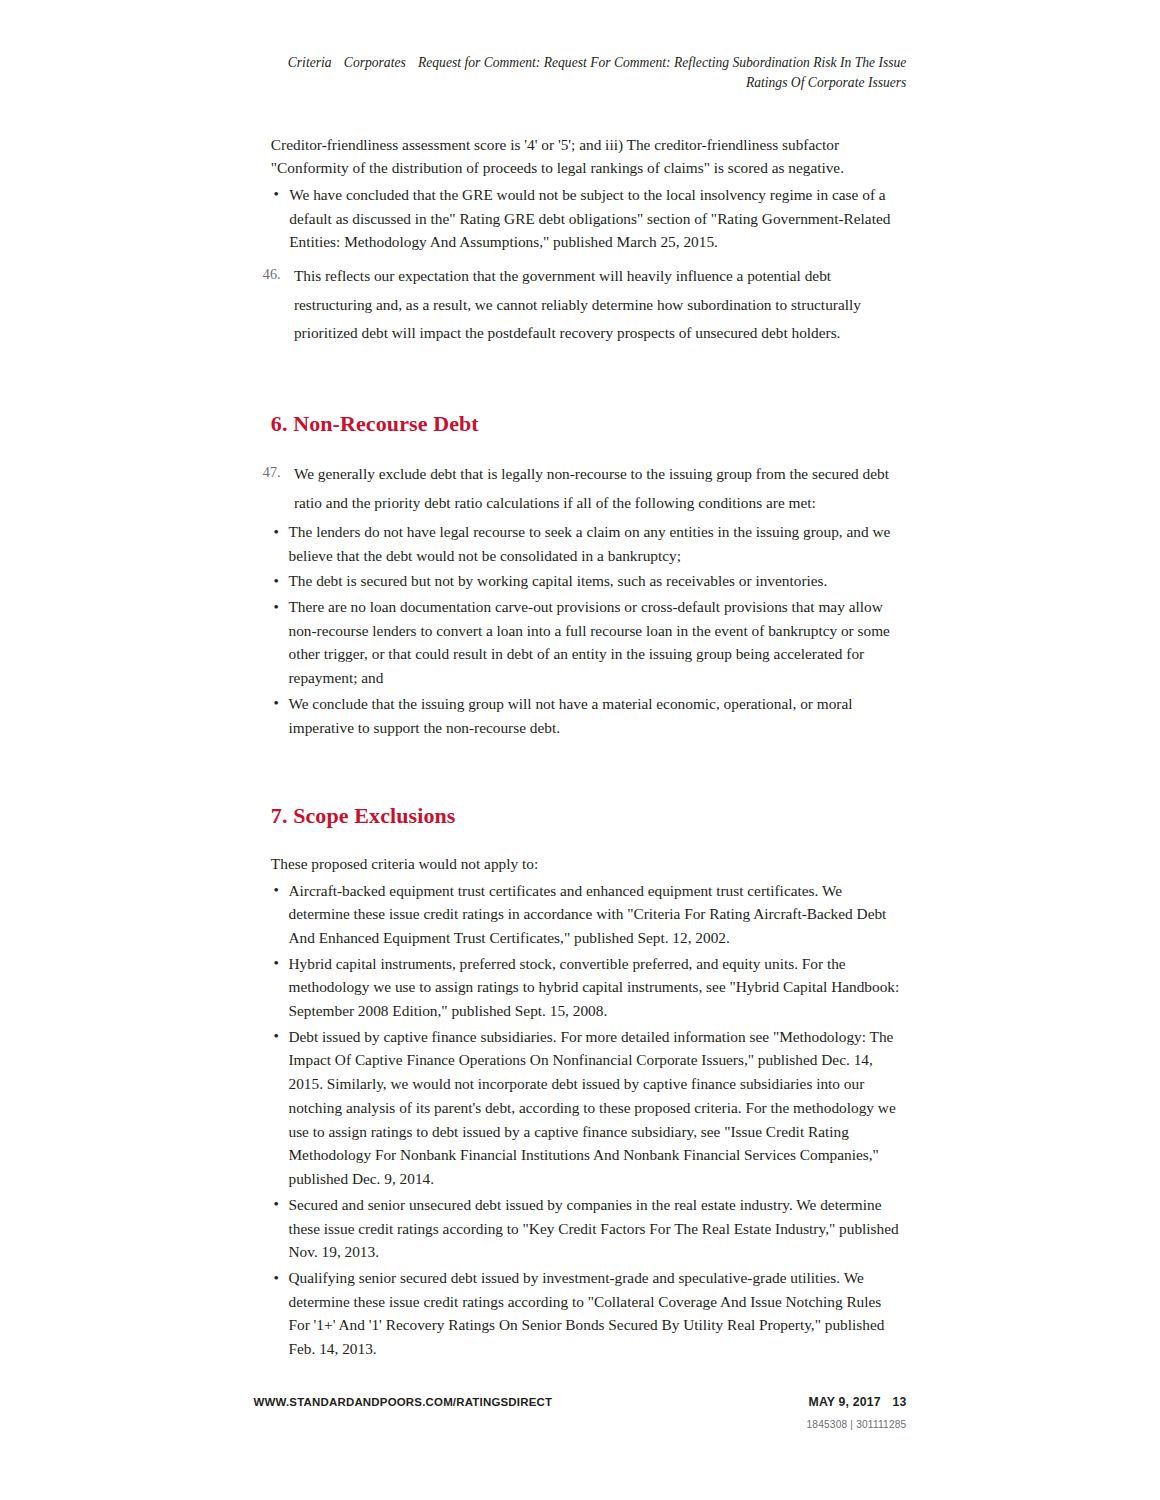Criteria Corporates Request for Comment: Request For Comment: Reflecting Subordination Risk In The Issue
Ratings Of Corporate Issuers
Creditor-friendliness assessment score is '4' or '5'; and iii) The creditor-friendliness subfactor "Conformity of the distribution of proceeds to legal rankings of claims" is scored as negative.
We have concluded that the GRE would not be subject to the local insolvency regime in case of a default as discussed in the" Rating GRE debt obligations" section of "Rating Government-Related Entities: Methodology And Assumptions," published March 25, 2015.
46.
This reflects our expectation that the government will heavily influence a potential debt restructuring and, as a result, we cannot reliably determine how subordination to structurally prioritized debt will impact the postdefault recovery prospects of unsecured debt holders.
6. Non-Recourse Debt
47.
We generally exclude debt that is legally non-recourse to the issuing group from the secured debt ratio and the priority debt ratio calculations if all of the following conditions are met:
The lenders do not have legal recourse to seek a claim on any entities in the issuing group, and we believe that the debt would not be consolidated in a bankruptcy;
The debt is secured but not by working capital items, such as receivables or inventories.
There are no loan documentation carve-out provisions or cross-default provisions that may allow non-recourse lenders to convert a loan into a full recourse loan in the event of bankruptcy or some other trigger, or that could result in debt of an entity in the issuing group being accelerated for repayment; and
We conclude that the issuing group will not have a material economic, operational, or moral imperative to support the non-recourse debt.
7. Scope Exclusions
These proposed criteria would not apply to:
Aircraft-backed equipment trust certificates and enhanced equipment trust certificates. We determine these issue credit ratings in accordance with "Criteria For Rating Aircraft-Backed Debt And Enhanced Equipment Trust Certificates," published Sept. 12, 2002.
Hybrid capital instruments, preferred stock, convertible preferred, and equity units. For the methodology we use to assign ratings to hybrid capital instruments, see "Hybrid Capital Handbook: September 2008 Edition," published Sept. 15, 2008.
Debt issued by captive finance subsidiaries. For more detailed information see "Methodology: The Impact Of Captive Finance Operations On Nonfinancial Corporate Issuers," published Dec. 14, 2015. Similarly, we would not incorporate debt issued by captive finance subsidiaries into our notching analysis of its parent's debt, according to these proposed criteria. For the methodology we use to assign ratings to debt issued by a captive finance subsidiary, see "Issue Credit Rating Methodology For Nonbank Financial Institutions And Nonbank Financial Services Companies," published Dec. 9, 2014.
Secured and senior unsecured debt issued by companies in the real estate industry. We determine these issue credit ratings according to "Key Credit Factors For The Real Estate Industry," published Nov. 19, 2013.
Qualifying senior secured debt issued by investment-grade and speculative-grade utilities. We determine these issue credit ratings according to "Collateral Coverage And Issue Notching Rules For '1+' And '1' Recovery Ratings On Senior Bonds Secured By Utility Real Property," published Feb. 14, 2013.
WWW.STANDARDANDPOORS.COM/RATINGSDIRECT
MAY 9, 201713
1845308 | 301111285